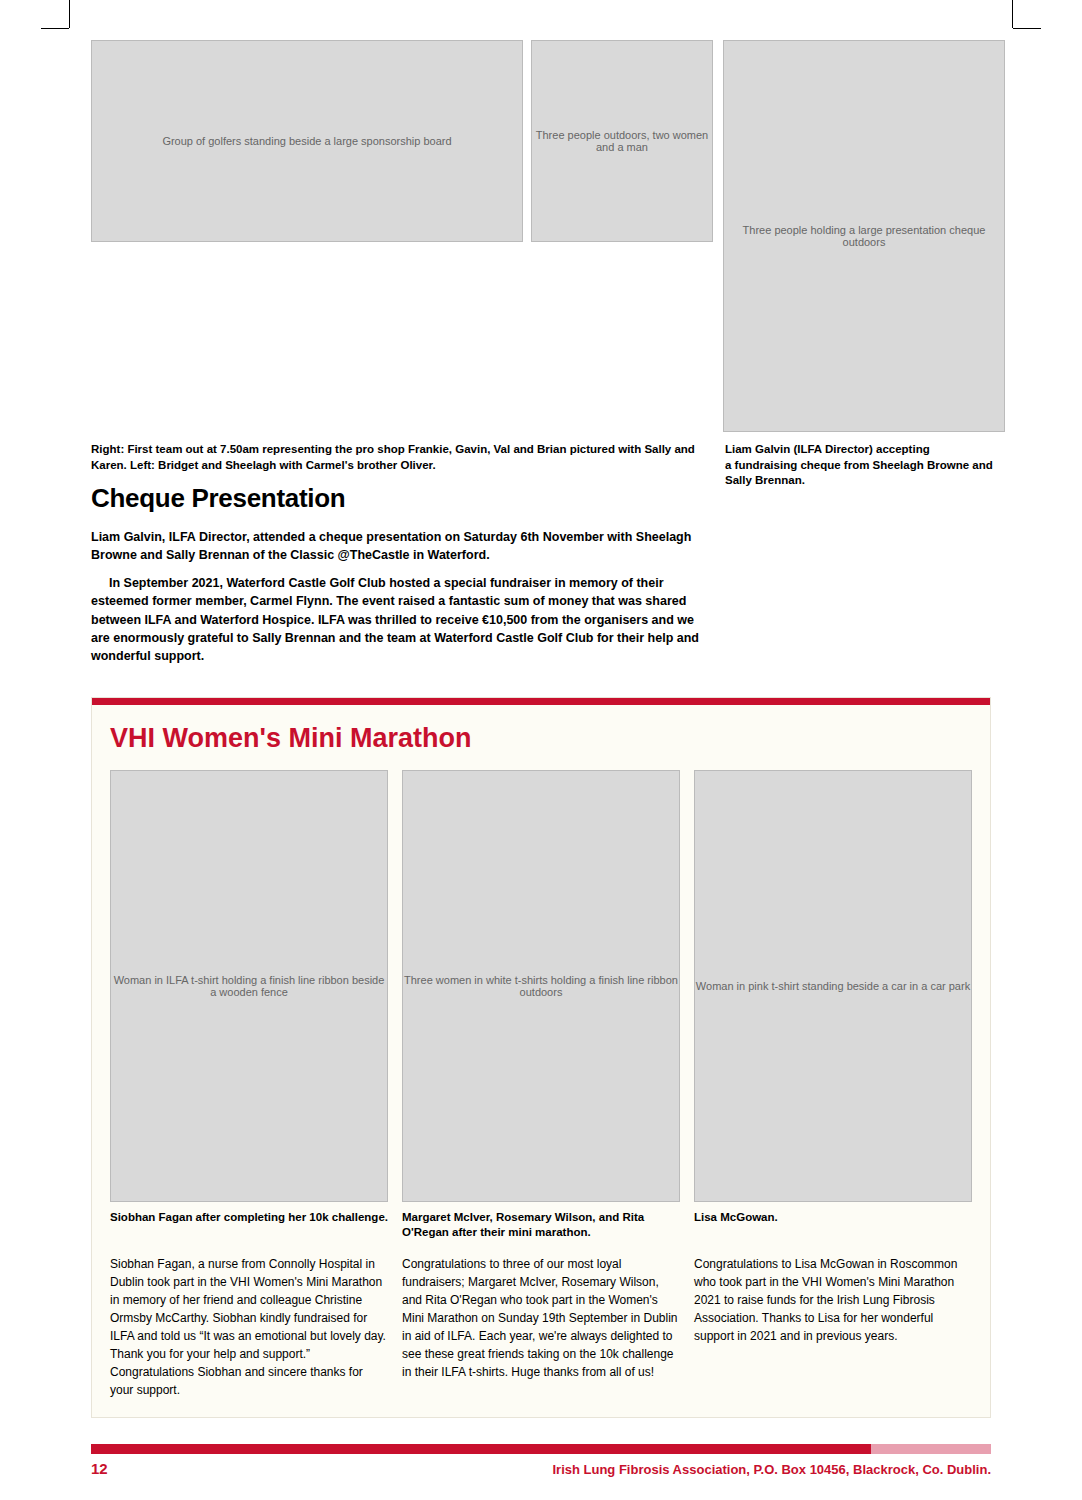Group of golfers standing beside a large sponsorship board
Three people outdoors, two women and a man
Three people holding a large presentation cheque outdoors
Right: First team out at 7.50am representing the pro shop Frankie, Gavin, Val and Brian pictured with Sally and Karen. Left: Bridget and Sheelagh with Carmel's brother Oliver.
Cheque Presentation
Liam Galvin, ILFA Director, attended a cheque presentation on Saturday 6th November with Sheelagh Browne and Sally Brennan of the Classic @TheCastle in Waterford.
In September 2021, Waterford Castle Golf Club hosted a special fundraiser in memory of their esteemed former member, Carmel Flynn. The event raised a fantastic sum of money that was shared between ILFA and Waterford Hospice. ILFA was thrilled to receive €10,500 from the organisers and we are enormously grateful to Sally Brennan and the team at Waterford Castle Golf Club for their help and wonderful support.
Liam Galvin (ILFA Director) accepting
a fundraising cheque from Sheelagh Browne and Sally Brennan.
VHI Women's Mini Marathon
Woman in ILFA t-shirt holding a finish line ribbon beside a wooden fence
Three women in white t-shirts holding a finish line ribbon outdoors
Woman in pink t-shirt standing beside a car in a car park
Siobhan Fagan after completing her 10k challenge.
Margaret McIver, Rosemary Wilson, and Rita O'Regan after their mini marathon.
Lisa McGowan.
Siobhan Fagan, a nurse from Connolly Hospital in Dublin took part in the VHI Women's Mini Marathon in memory of her friend and colleague Christine Ormsby McCarthy. Siobhan kindly fundraised for ILFA and told us “It was an emotional but lovely day. Thank you for your help and support.” Congratulations Siobhan and sincere thanks for your support.
Congratulations to three of our most loyal fundraisers; Margaret McIver, Rosemary Wilson, and Rita O'Regan who took part in the Women's Mini Marathon on Sunday 19th September in Dublin in aid of ILFA. Each year, we're always delighted to see these great friends taking on the 10k challenge in their ILFA t-shirts. Huge thanks from all of us!
Congratulations to Lisa McGowan in Roscommon who took part in the VHI Women's Mini Marathon 2021 to raise funds for the Irish Lung Fibrosis Association. Thanks to Lisa for her wonderful support in 2021 and in previous years.
12 Irish Lung Fibrosis Association, P.O. Box 10456, Blackrock, Co. Dublin.